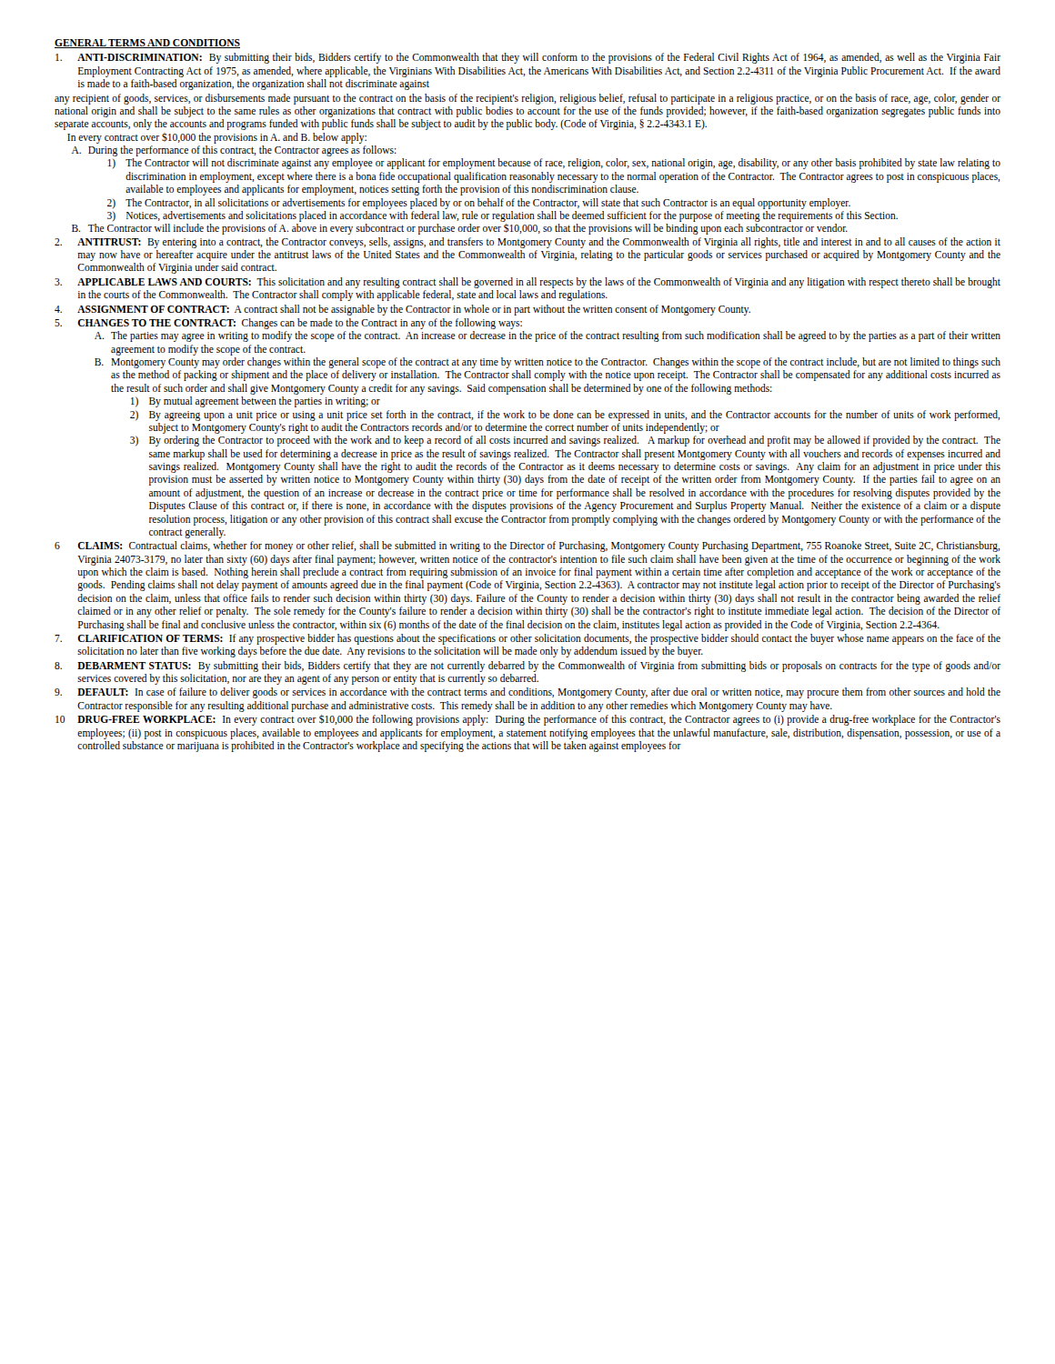GENERAL TERMS AND CONDITIONS
1. ANTI-DISCRIMINATION: By submitting their bids, Bidders certify to the Commonwealth that they will conform to the provisions of the Federal Civil Rights Act of 1964, as amended, as well as the Virginia Fair Employment Contracting Act of 1975, as amended, where applicable, the Virginians With Disabilities Act, the Americans With Disabilities Act, and Section 2.2-4311 of the Virginia Public Procurement Act. If the award is made to a faith-based organization, the organization shall not discriminate against
any recipient of goods, services, or disbursements made pursuant to the contract on the basis of the recipient's religion, religious belief, refusal to participate in a religious practice, or on the basis of race, age, color, gender or national origin and shall be subject to the same rules as other organizations that contract with public bodies to account for the use of the funds provided; however, if the faith-based organization segregates public funds into separate accounts, only the accounts and programs funded with public funds shall be subject to audit by the public body. (Code of Virginia, § 2.2-4343.1 E).
In every contract over $10,000 the provisions in A. and B. below apply:
A. During the performance of this contract, the Contractor agrees as follows:
1) The Contractor will not discriminate against any employee or applicant for employment because of race, religion, color, sex, national origin, age, disability, or any other basis prohibited by state law relating to discrimination in employment, except where there is a bona fide occupational qualification reasonably necessary to the normal operation of the Contractor. The Contractor agrees to post in conspicuous places, available to employees and applicants for employment, notices setting forth the provision of this nondiscrimination clause.
2) The Contractor, in all solicitations or advertisements for employees placed by or on behalf of the Contractor, will state that such Contractor is an equal opportunity employer.
3) Notices, advertisements and solicitations placed in accordance with federal law, rule or regulation shall be deemed sufficient for the purpose of meeting the requirements of this Section.
B. The Contractor will include the provisions of A. above in every subcontract or purchase order over $10,000, so that the provisions will be binding upon each subcontractor or vendor.
2. ANTITRUST: By entering into a contract, the Contractor conveys, sells, assigns, and transfers to Montgomery County and the Commonwealth of Virginia all rights, title and interest in and to all causes of the action it may now have or hereafter acquire under the antitrust laws of the United States and the Commonwealth of Virginia, relating to the particular goods or services purchased or acquired by Montgomery County and the Commonwealth of Virginia under said contract.
3. APPLICABLE LAWS AND COURTS: This solicitation and any resulting contract shall be governed in all respects by the laws of the Commonwealth of Virginia and any litigation with respect thereto shall be brought in the courts of the Commonwealth. The Contractor shall comply with applicable federal, state and local laws and regulations.
4. ASSIGNMENT OF CONTRACT: A contract shall not be assignable by the Contractor in whole or in part without the written consent of Montgomery County.
5. CHANGES TO THE CONTRACT: Changes can be made to the Contract in any of the following ways:
A. The parties may agree in writing to modify the scope of the contract. An increase or decrease in the price of the contract resulting from such modification shall be agreed to by the parties as a part of their written agreement to modify the scope of the contract.
B. Montgomery County may order changes within the general scope of the contract at any time by written notice to the Contractor. Changes within the scope of the contract include, but are not limited to things such as the method of packing or shipment and the place of delivery or installation. The Contractor shall comply with the notice upon receipt. The Contractor shall be compensated for any additional costs incurred as the result of such order and shall give Montgomery County a credit for any savings. Said compensation shall be determined by one of the following methods:
1) By mutual agreement between the parties in writing; or
2) By agreeing upon a unit price or using a unit price set forth in the contract, if the work to be done can be expressed in units, and the Contractor accounts for the number of units of work performed, subject to Montgomery County's right to audit the Contractors records and/or to determine the correct number of units independently; or
3) By ordering the Contractor to proceed with the work and to keep a record of all costs incurred and savings realized. A markup for overhead and profit may be allowed if provided by the contract. The same markup shall be used for determining a decrease in price as the result of savings realized. The Contractor shall present Montgomery County with all vouchers and records of expenses incurred and savings realized. Montgomery County shall have the right to audit the records of the Contractor as it deems necessary to determine costs or savings. Any claim for an adjustment in price under this provision must be asserted by written notice to Montgomery County within thirty (30) days from the date of receipt of the written order from Montgomery County. If the parties fail to agree on an amount of adjustment, the question of an increase or decrease in the contract price or time for performance shall be resolved in accordance with the procedures for resolving disputes provided by the Disputes Clause of this contract or, if there is none, in accordance with the disputes provisions of the Agency Procurement and Surplus Property Manual. Neither the existence of a claim or a dispute resolution process, litigation or any other provision of this contract shall excuse the Contractor from promptly complying with the changes ordered by Montgomery County or with the performance of the contract generally.
6 CLAIMS: Contractual claims, whether for money or other relief, shall be submitted in writing to the Director of Purchasing, Montgomery County Purchasing Department, 755 Roanoke Street, Suite 2C, Christiansburg, Virginia 24073-3179, no later than sixty (60) days after final payment; however, written notice of the contractor's intention to file such claim shall have been given at the time of the occurrence or beginning of the work upon which the claim is based. Nothing herein shall preclude a contract from requiring submission of an invoice for final payment within a certain time after completion and acceptance of the work or acceptance of the goods. Pending claims shall not delay payment of amounts agreed due in the final payment (Code of Virginia, Section 2.2-4363). A contractor may not institute legal action prior to receipt of the Director of Purchasing's decision on the claim, unless that office fails to render such decision within thirty (30) days. Failure of the County to render a decision within thirty (30) days shall not result in the contractor being awarded the relief claimed or in any other relief or penalty. The sole remedy for the County's failure to render a decision within thirty (30) shall be the contractor's right to institute immediate legal action. The decision of the Director of Purchasing shall be final and conclusive unless the contractor, within six (6) months of the date of the final decision on the claim, institutes legal action as provided in the Code of Virginia, Section 2.2-4364.
7. CLARIFICATION OF TERMS: If any prospective bidder has questions about the specifications or other solicitation documents, the prospective bidder should contact the buyer whose name appears on the face of the solicitation no later than five working days before the due date. Any revisions to the solicitation will be made only by addendum issued by the buyer.
8. DEBARMENT STATUS: By submitting their bids, Bidders certify that they are not currently debarred by the Commonwealth of Virginia from submitting bids or proposals on contracts for the type of goods and/or services covered by this solicitation, nor are they an agent of any person or entity that is currently so debarred.
9. DEFAULT: In case of failure to deliver goods or services in accordance with the contract terms and conditions, Montgomery County, after due oral or written notice, may procure them from other sources and hold the Contractor responsible for any resulting additional purchase and administrative costs. This remedy shall be in addition to any other remedies which Montgomery County may have.
10 DRUG-FREE WORKPLACE: In every contract over $10,000 the following provisions apply: During the performance of this contract, the Contractor agrees to (i) provide a drug-free workplace for the Contractor's employees; (ii) post in conspicuous places, available to employees and applicants for employment, a statement notifying employees that the unlawful manufacture, sale, distribution, dispensation, possession, or use of a controlled substance or marijuana is prohibited in the Contractor's workplace and specifying the actions that will be taken against employees for